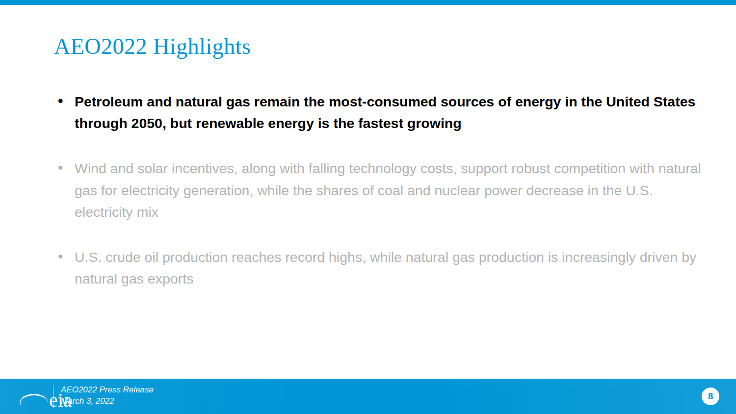AEO2022 Highlights
Petroleum and natural gas remain the most-consumed sources of energy in the United States through 2050, but renewable energy is the fastest growing
Wind and solar incentives, along with falling technology costs, support robust competition with natural gas for electricity generation, while the shares of coal and nuclear power decrease in the U.S. electricity mix
U.S. crude oil production reaches record highs, while natural gas production is increasingly driven by natural gas exports
eia
AEO2022 Press Release
March 3, 2022
8